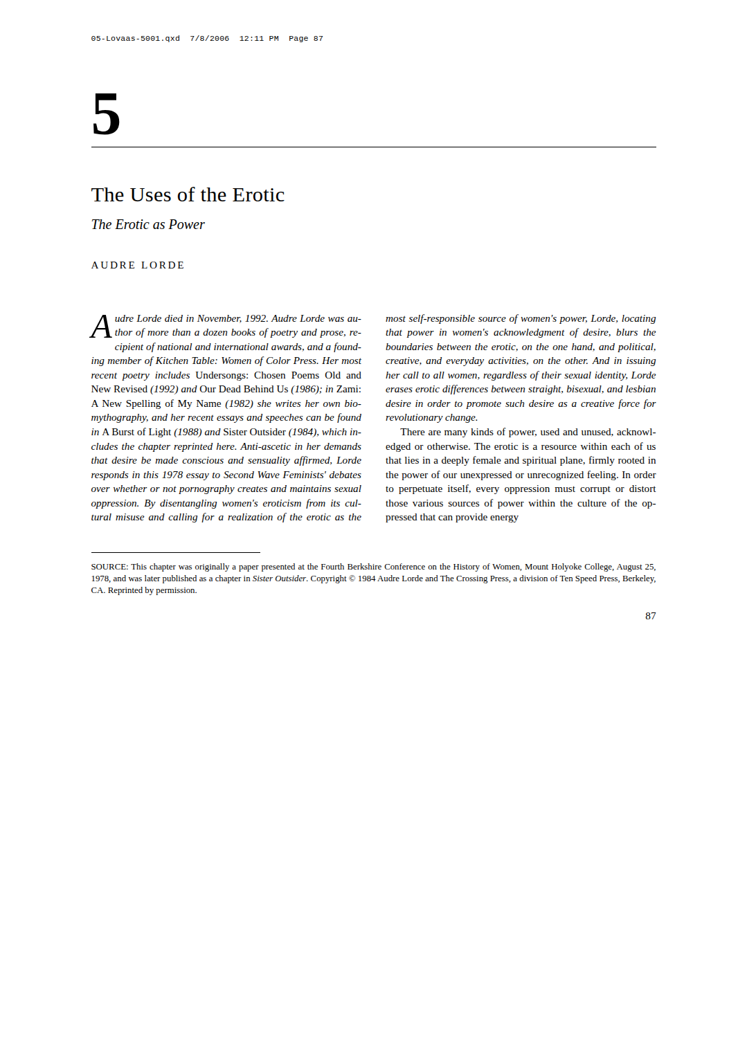05-Lovaas-5001.qxd 7/8/2006 12:11 PM Page 87
5
The Uses of the Erotic
The Erotic as Power
AUDRE LORDE
Audre Lorde died in November, 1992. Audre Lorde was author of more than a dozen books of poetry and prose, recipient of national and international awards, and a founding member of Kitchen Table: Women of Color Press. Her most recent poetry includes Undersongs: Chosen Poems Old and New Revised (1992) and Our Dead Behind Us (1986); in Zami: A New Spelling of My Name (1982) she writes her own bio-mythography, and her recent essays and speeches can be found in A Burst of Light (1988) and Sister Outsider (1984), which includes the chapter reprinted here. Anti-ascetic in her demands that desire be made conscious and sensuality affirmed, Lorde responds in this 1978 essay to Second Wave Feminists' debates over whether or not pornography creates and maintains sexual oppression. By disentangling women's eroticism from its cultural misuse and calling for a realization of the erotic as the most self-responsible source of women's power, Lorde, locating that power in women's acknowledgment of desire, blurs the boundaries between the erotic, on the one hand, and political, creative, and everyday activities, on the other. And in issuing her call to all women, regardless of their sexual identity, Lorde erases erotic differences between straight, bisexual, and lesbian desire in order to promote such desire as a creative force for revolutionary change.
There are many kinds of power, used and unused, acknowledged or otherwise. The erotic is a resource within each of us that lies in a deeply female and spiritual plane, firmly rooted in the power of our unexpressed or unrecognized feeling. In order to perpetuate itself, every oppression must corrupt or distort those various sources of power within the culture of the oppressed that can provide energy
SOURCE: This chapter was originally a paper presented at the Fourth Berkshire Conference on the History of Women, Mount Holyoke College, August 25, 1978, and was later published as a chapter in Sister Outsider. Copyright © 1984 Audre Lorde and The Crossing Press, a division of Ten Speed Press, Berkeley, CA. Reprinted by permission.
87